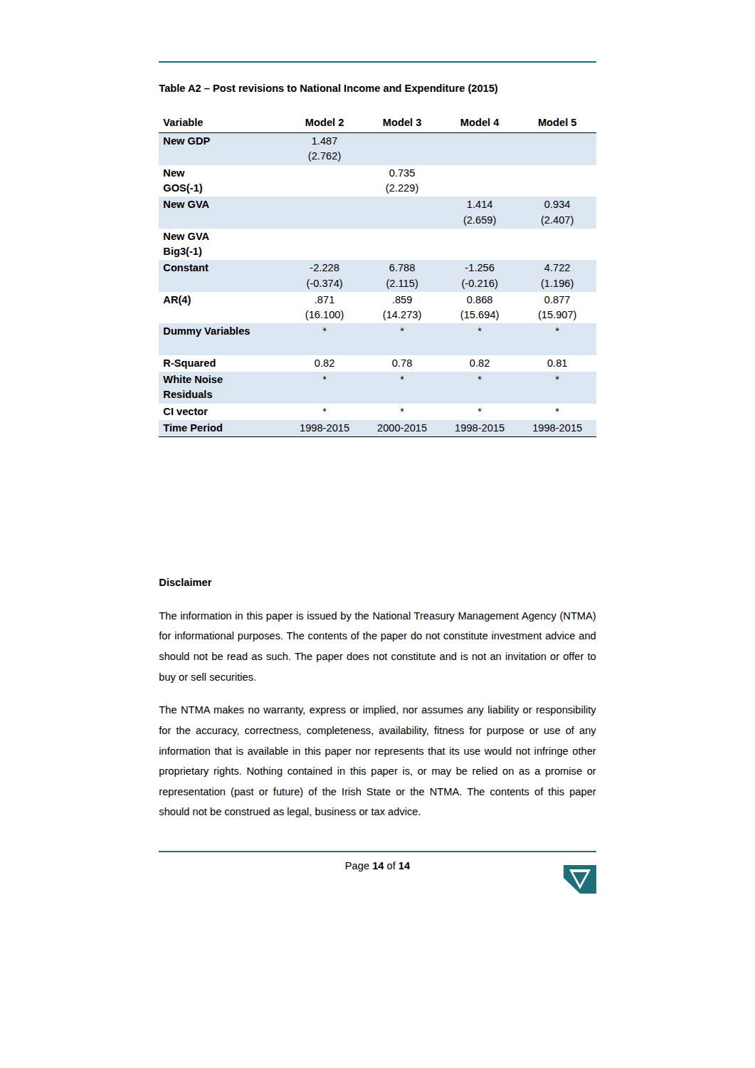Table A2 – Post revisions to National Income and Expenditure (2015)
| Variable | Model 2 | Model 3 | Model 4 | Model 5 |
| --- | --- | --- | --- | --- |
| New GDP | 1.487 (2.762) | | | |
| New GOS(-1) | | 0.735 (2.229) | | |
| New GVA | | | 1.414 (2.659) | 0.934 (2.407) |
| New GVA Big3(-1) | | | | |
| Constant | -2.228 (-0.374) | 6.788 (2.115) | -1.256 (-0.216) | 4.722 (1.196) |
| AR(4) | .871 (16.100) | .859 (14.273) | 0.868 (15.694) | 0.877 (15.907) |
| Dummy Variables | * | * | * | * |
| R-Squared | 0.82 | 0.78 | 0.82 | 0.81 |
| White Noise Residuals | * | * | * | * |
| CI vector | * | * | * | * |
| Time Period | 1998-2015 | 2000-2015 | 1998-2015 | 1998-2015 |
Disclaimer
The information in this paper is issued by the National Treasury Management Agency (NTMA) for informational purposes. The contents of the paper do not constitute investment advice and should not be read as such. The paper does not constitute and is not an invitation or offer to buy or sell securities.
The NTMA makes no warranty, express or implied, nor assumes any liability or responsibility for the accuracy, correctness, completeness, availability, fitness for purpose or use of any information that is available in this paper nor represents that its use would not infringe other proprietary rights. Nothing contained in this paper is, or may be relied on as a promise or representation (past or future) of the Irish State or the NTMA. The contents of this paper should not be construed as legal, business or tax advice.
Page 14 of 14